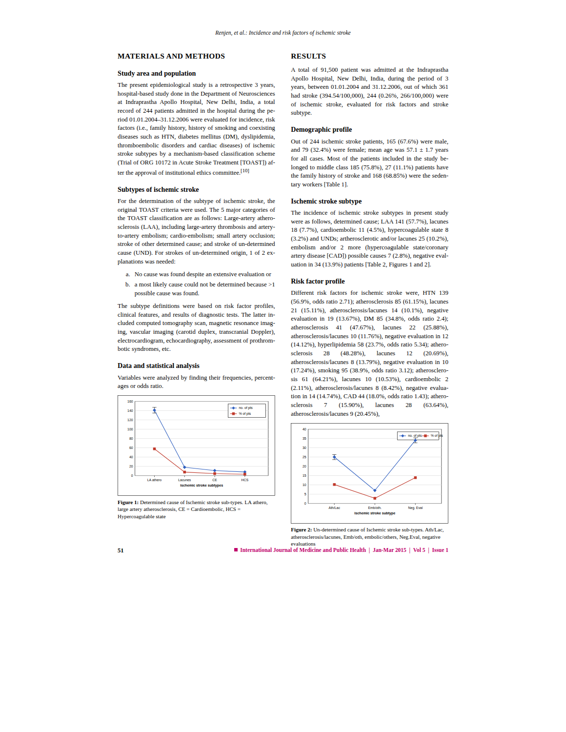Renjen, et al.: Incidence and risk factors of ischemic stroke
MATERIALS AND METHODS
Study area and population
The present epidemiological study is a retrospective 3 years, hospital-based study done in the Department of Neurosciences at Indraprastha Apollo Hospital, New Delhi, India, a total record of 244 patients admitted in the hospital during the period 01.01.2004–31.12.2006 were evaluated for incidence, risk factors (i.e., family history, history of smoking and coexisting diseases such as HTN, diabetes mellitus (DM), dyslipidemia, thromboembolic disorders and cardiac diseases) of ischemic stroke subtypes by a mechanism-based classification scheme (Trial of ORG 10172 in Acute Stroke Treatment [TOAST]) after the approval of institutional ethics committee.[10]
Subtypes of ischemic stroke
For the determination of the subtype of ischemic stroke, the original TOAST criteria were used. The 5 major categories of the TOAST classification are as follows: Large-artery atherosclerosis (LAA), including large-artery thrombosis and artery-to-artery embolism; cardio-embolism; small artery occlusion; stroke of other determined cause; and stroke of un-determined cause (UND). For strokes of un-determined origin, 1 of 2 explanations was needed:
No cause was found despite an extensive evaluation or
a most likely cause could not be determined because >1 possible cause was found.
The subtype definitions were based on risk factor profiles, clinical features, and results of diagnostic tests. The latter included computed tomography scan, magnetic resonance imaging, vascular imaging (carotid duplex, transcranial Doppler), electrocardiogram, echocardiography, assessment of prothrombotic syndromes, etc.
Data and statistical analysis
Variables were analyzed by finding their frequencies, percentages or odds ratio.
0 20 40 60 80 100 120 140 160 LA athero Lacunes CE HCS ischemic stroke subtypes no. of pts % of pts
Figure 1: Determined cause of Ischemic stroke sub-types. LA athero, large artery atherosclerosis, CE = Cardioembolic, HCS = Hypercoagulable state
RESULTS
A total of 91,500 patient was admitted at the Indraprastha Apollo Hospital, New Delhi, India, during the period of 3 years, between 01.01.2004 and 31.12.2006, out of which 361 had stroke (394.54/100,000), 244 (0.26%, 266/100,000) were of ischemic stroke, evaluated for risk factors and stroke subtype.
Demographic profile
Out of 244 ischemic stroke patients, 165 (67.6%) were male, and 79 (32.4%) were female; mean age was 57.1 ± 1.7 years for all cases. Most of the patients included in the study belonged to middle class 185 (75.8%), 27 (11.1%) patients have the family history of stroke and 168 (68.85%) were the sedentary workers [Table 1].
Ischemic stroke subtype
The incidence of ischemic stroke subtypes in present study were as follows, determined cause; LAA 141 (57.7%), lacunes 18 (7.7%), cardioembolic 11 (4.5%), hypercoagulable state 8 (3.2%) and UNDs; artherosclerotic and/or lacunes 25 (10.2%), embolism and/or 2 more (hypercoagulable state/coronary artery disease [CAD]) possible causes 7 (2.8%), negative evaluation in 34 (13.9%) patients [Table 2, Figures 1 and 2].
Risk factor profile
Different risk factors for ischemic stroke were, HTN 139 (56.9%, odds ratio 2.71); atherosclerosis 85 (61.15%), lacunes 21 (15.11%), atherosclerosis/lacunes 14 (10.1%), negative evaluation in 19 (13.67%), DM 85 (34.8%, odds ratio 2.4); atherosclerosis 41 (47.67%), lacunes 22 (25.88%), atherosclerosis/lacunes 10 (11.76%), negative evaluation in 12 (14.12%), hyperlipidemia 58 (23.7%, odds ratio 5.34); atherosclerosis 28 (48.28%), lacunes 12 (20.69%), atherosclerosis/lacunes 8 (13.79%), negative evaluation in 10 (17.24%), smoking 95 (38.9%, odds ratio 3.12); atherosclerosis 61 (64.21%), lacunes 10 (10.53%), cardioembolic 2 (2.11%), atherosclerosis/lacunes 8 (8.42%), negative evaluation in 14 (14.74%), CAD 44 (18.0%, odds ratio 1.43); atherosclerosis 7 (15.90%), lacunes 28 (63.64%), atherosclerosis/lacunes 9 (20.45%),
0 5 10 15 20 25 30 35 40 Ath/Lac Emb/oth. Neg. Eval ischemic stroke subtype no. of pts % of pts
Figure 2: Un-determined cause of Ischemic stroke sub-types. Ath/Lac, atherosclerosis/lacunes, Emb/oth, embolic/others, Neg.Eval, negative evaluations
51
International Journal of Medicine and Public Health | Jan-Mar 2015 | Vol 5 | Issue 1